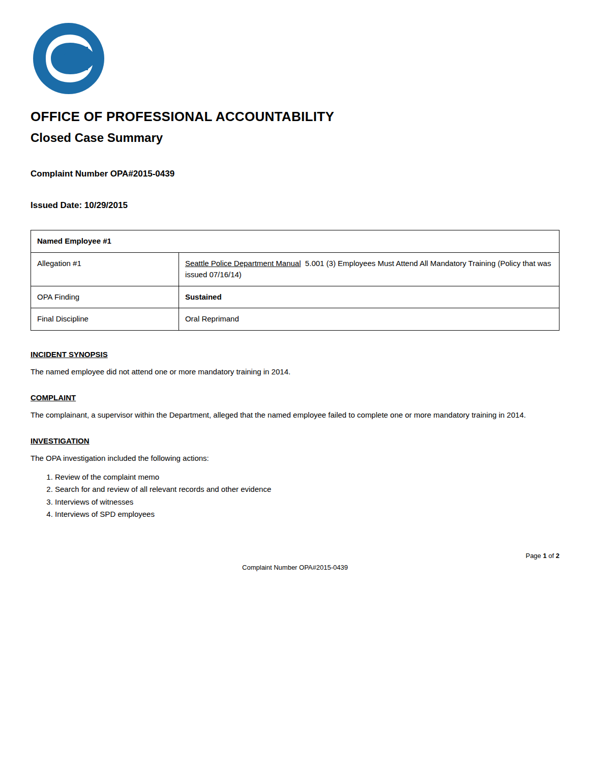OFFICE OF PROFESSIONAL ACCOUNTABILITY
Closed Case Summary
Complaint Number OPA#2015-0439
Issued Date: 10/29/2015
| Named Employee #1 |
| Allegation #1 | Seattle Police Department Manual 5.001 (3) Employees Must Attend All Mandatory Training (Policy that was issued 07/16/14) |
| OPA Finding | Sustained |
| Final Discipline | Oral Reprimand |
INCIDENT SYNOPSIS
The named employee did not attend one or more mandatory training in 2014.
COMPLAINT
The complainant, a supervisor within the Department, alleged that the named employee failed to complete one or more mandatory training in 2014.
INVESTIGATION
The OPA investigation included the following actions:
Review of the complaint memo
Search for and review of all relevant records and other evidence
Interviews of witnesses
Interviews of SPD employees
Page 1 of 2
Complaint Number OPA#2015-0439